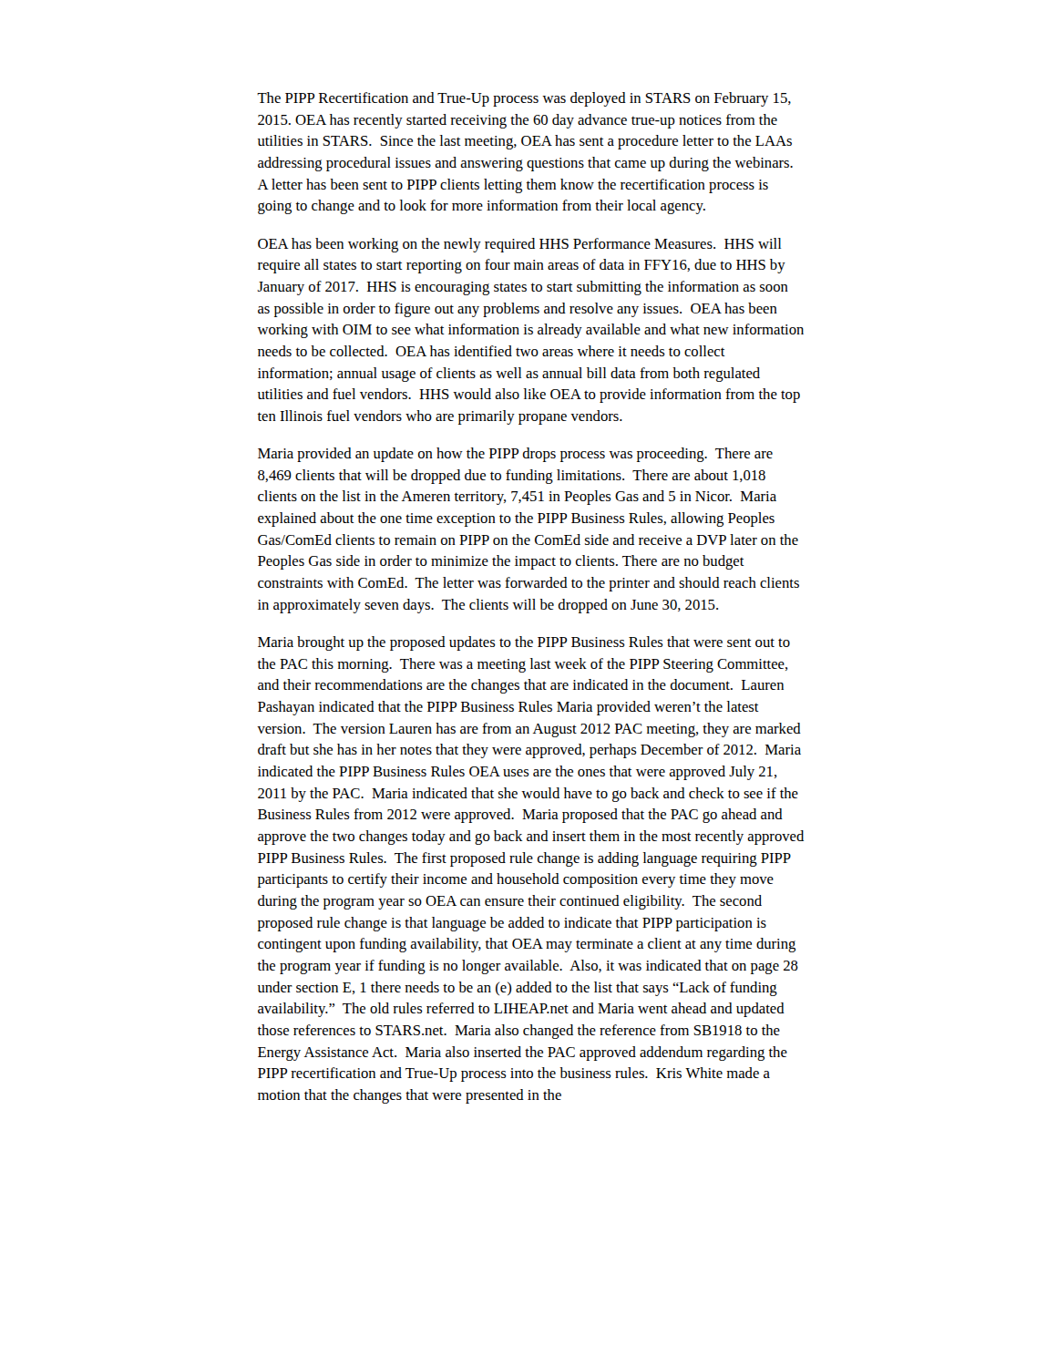The PIPP Recertification and True-Up process was deployed in STARS on February 15, 2015. OEA has recently started receiving the 60 day advance true-up notices from the utilities in STARS. Since the last meeting, OEA has sent a procedure letter to the LAAs addressing procedural issues and answering questions that came up during the webinars. A letter has been sent to PIPP clients letting them know the recertification process is going to change and to look for more information from their local agency.
OEA has been working on the newly required HHS Performance Measures. HHS will require all states to start reporting on four main areas of data in FFY16, due to HHS by January of 2017. HHS is encouraging states to start submitting the information as soon as possible in order to figure out any problems and resolve any issues. OEA has been working with OIM to see what information is already available and what new information needs to be collected. OEA has identified two areas where it needs to collect information; annual usage of clients as well as annual bill data from both regulated utilities and fuel vendors. HHS would also like OEA to provide information from the top ten Illinois fuel vendors who are primarily propane vendors.
Maria provided an update on how the PIPP drops process was proceeding. There are 8,469 clients that will be dropped due to funding limitations. There are about 1,018 clients on the list in the Ameren territory, 7,451 in Peoples Gas and 5 in Nicor. Maria explained about the one time exception to the PIPP Business Rules, allowing Peoples Gas/ComEd clients to remain on PIPP on the ComEd side and receive a DVP later on the Peoples Gas side in order to minimize the impact to clients. There are no budget constraints with ComEd. The letter was forwarded to the printer and should reach clients in approximately seven days. The clients will be dropped on June 30, 2015.
Maria brought up the proposed updates to the PIPP Business Rules that were sent out to the PAC this morning. There was a meeting last week of the PIPP Steering Committee, and their recommendations are the changes that are indicated in the document. Lauren Pashayan indicated that the PIPP Business Rules Maria provided weren’t the latest version. The version Lauren has are from an August 2012 PAC meeting, they are marked draft but she has in her notes that they were approved, perhaps December of 2012. Maria indicated the PIPP Business Rules OEA uses are the ones that were approved July 21, 2011 by the PAC. Maria indicated that she would have to go back and check to see if the Business Rules from 2012 were approved. Maria proposed that the PAC go ahead and approve the two changes today and go back and insert them in the most recently approved PIPP Business Rules. The first proposed rule change is adding language requiring PIPP participants to certify their income and household composition every time they move during the program year so OEA can ensure their continued eligibility. The second proposed rule change is that language be added to indicate that PIPP participation is contingent upon funding availability, that OEA may terminate a client at any time during the program year if funding is no longer available. Also, it was indicated that on page 28 under section E, 1 there needs to be an (e) added to the list that says “Lack of funding availability.” The old rules referred to LIHEAP.net and Maria went ahead and updated those references to STARS.net. Maria also changed the reference from SB1918 to the Energy Assistance Act. Maria also inserted the PAC approved addendum regarding the PIPP recertification and True-Up process into the business rules. Kris White made a motion that the changes that were presented in the